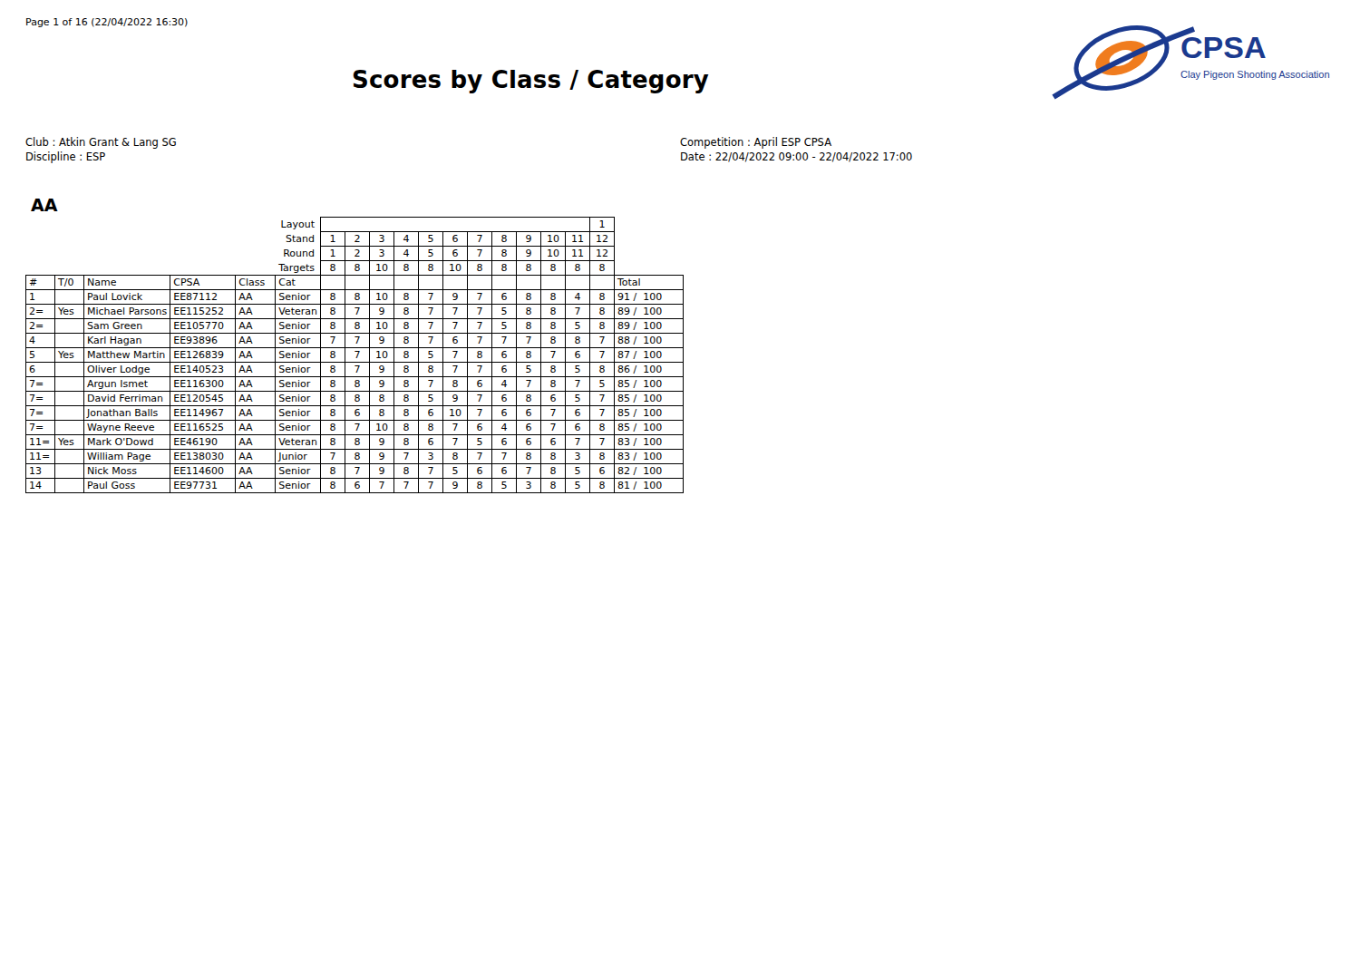CPSA Clay Pigeon Shooting Association
Page 1 of 16 (22/04/2022 16:30)
Scores by Class / Category
| Club : Atkin Grant & Lang SG | Competition : April ESP CPSA |
| Discipline : ESP | Date : 22/04/2022 09:00 - 22/04/2022 17:00 |
AA
| | | | | | Layout | | 1 | |
| | | | | | Stand | 1 | 2 | 3 | 4 | 5 | 6 | 7 | 8 | 9 | 10 | 11 | 12 | |
| | | | | | Round | 1 | 2 | 3 | 4 | 5 | 6 | 7 | 8 | 9 | 10 | 11 | 12 | |
| | | | | | Targets | 8 | 8 | 10 | 8 | 8 | 10 | 8 | 8 | 8 | 8 | 8 | 8 | |
| # | T/0 | Name | CPSA | Class | Cat | | | | | | | | | | | | | Total |
| 1 | | Paul Lovick | EE87112 | AA | Senior | 8 | 8 | 10 | 8 | 7 | 9 | 7 | 6 | 8 | 8 | 4 | 8 | 91 / 100 |
| 2= | Yes | Michael Parsons | EE115252 | AA | Veteran | 8 | 7 | 9 | 8 | 7 | 7 | 7 | 5 | 8 | 8 | 7 | 8 | 89 / 100 |
| 2= | | Sam Green | EE105770 | AA | Senior | 8 | 8 | 10 | 8 | 7 | 7 | 7 | 5 | 8 | 8 | 5 | 8 | 89 / 100 |
| 4 | | Karl Hagan | EE93896 | AA | Senior | 7 | 7 | 9 | 8 | 7 | 6 | 7 | 7 | 7 | 8 | 8 | 7 | 88 / 100 |
| 5 | Yes | Matthew Martin | EE126839 | AA | Senior | 8 | 7 | 10 | 8 | 5 | 7 | 8 | 6 | 8 | 7 | 6 | 7 | 87 / 100 |
| 6 | | Oliver Lodge | EE140523 | AA | Senior | 8 | 7 | 9 | 8 | 8 | 7 | 7 | 6 | 5 | 8 | 5 | 8 | 86 / 100 |
| 7= | | Argun Ismet | EE116300 | AA | Senior | 8 | 8 | 9 | 8 | 7 | 8 | 6 | 4 | 7 | 8 | 7 | 5 | 85 / 100 |
| 7= | | David Ferriman | EE120545 | AA | Senior | 8 | 8 | 8 | 8 | 5 | 9 | 7 | 6 | 8 | 6 | 5 | 7 | 85 / 100 |
| 7= | | Jonathan Balls | EE114967 | AA | Senior | 8 | 6 | 8 | 8 | 6 | 10 | 7 | 6 | 6 | 7 | 6 | 7 | 85 / 100 |
| 7= | | Wayne Reeve | EE116525 | AA | Senior | 8 | 7 | 10 | 8 | 8 | 7 | 6 | 4 | 6 | 7 | 6 | 8 | 85 / 100 |
| 11= | Yes | Mark O'Dowd | EE46190 | AA | Veteran | 8 | 8 | 9 | 8 | 6 | 7 | 5 | 6 | 6 | 6 | 7 | 7 | 83 / 100 |
| 11= | | William Page | EE138030 | AA | Junior | 7 | 8 | 9 | 7 | 3 | 8 | 7 | 7 | 8 | 8 | 3 | 8 | 83 / 100 |
| 13 | | Nick Moss | EE114600 | AA | Senior | 8 | 7 | 9 | 8 | 7 | 5 | 6 | 6 | 7 | 8 | 5 | 6 | 82 / 100 |
| 14 | | Paul Goss | EE97731 | AA | Senior | 8 | 6 | 7 | 7 | 7 | 9 | 8 | 5 | 3 | 8 | 5 | 8 | 81 / 100 |